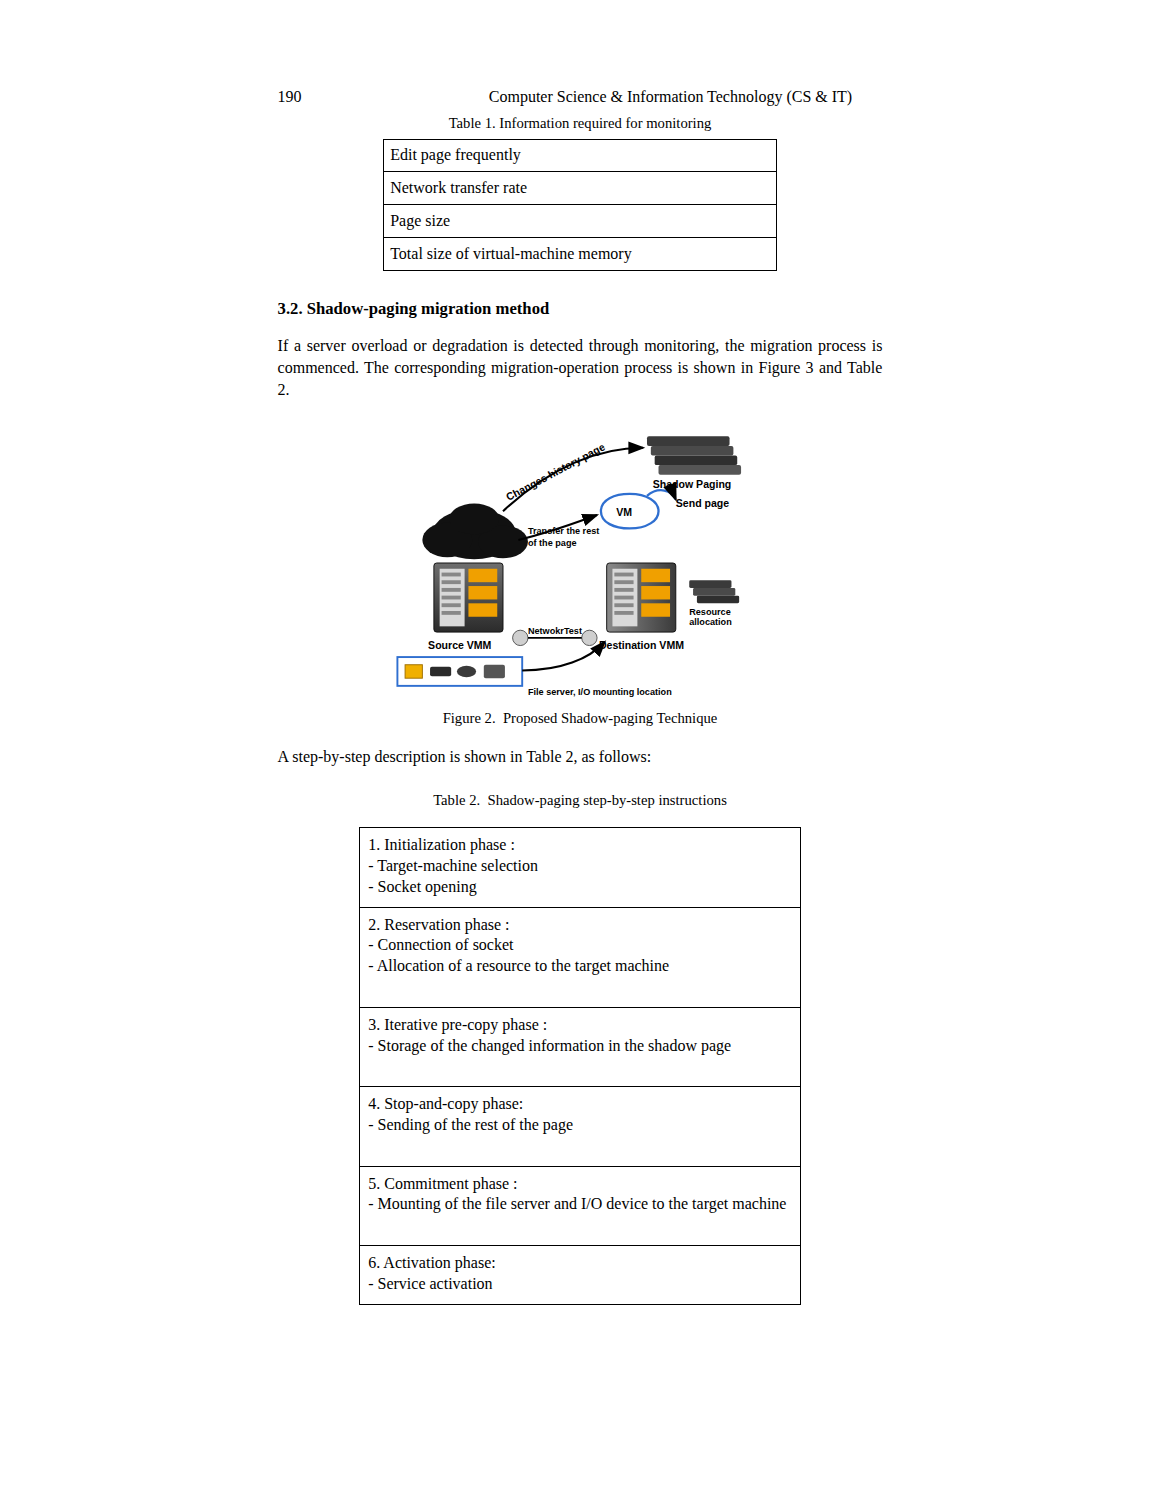190
Computer Science & Information Technology (CS & IT)
Table 1. Information required for monitoring
| Edit page frequently |
| Network transfer rate |
| Page size |
| Total size of virtual-machine memory |
3.2. Shadow-paging migration method
If a server overload or degradation is detected through monitoring, the migration process is commenced. The corresponding migration-operation process is shown in Figure 3 and Table 2.
Shadow Paging Changes history page VM Send page Transfer the rest of the page Source VMM Destination VMM Resource allocation NetwokrTest File server, I/O mounting location
Figure 2. Proposed Shadow-paging Technique
A step-by-step description is shown in Table 2, as follows:
Table 2. Shadow-paging step-by-step instructions
| 1. Initialization phase : - Target-machine selection - Socket opening |
| 2. Reservation phase : - Connection of socket - Allocation of a resource to the target machine |
| 3. Iterative pre-copy phase : - Storage of the changed information in the shadow page |
| 4. Stop-and-copy phase: - Sending of the rest of the page |
| 5. Commitment phase : - Mounting of the file server and I/O device to the target machine |
| 6. Activation phase: - Service activation |